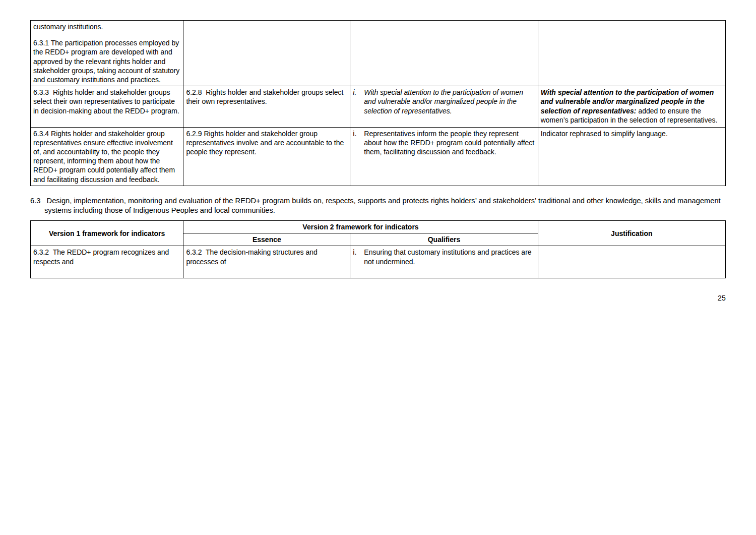| customary institutions. 6.3.1 The participation processes employed by the REDD+ program are developed with and approved by the relevant rights holder and stakeholder groups, taking account of statutory and customary institutions and practices. | | | |
| 6.3.3 Rights holder and stakeholder groups select their own representatives to participate in decision-making about the REDD+ program. | 6.2.8 Rights holder and stakeholder groups select their own representatives. | / i. / With special attention to the participation of women and vulnerable and/or marginalized people in the selection of representatives. / | With special attention to the participation of women and vulnerable and/or marginalized people in the selection of representatives: added to ensure the women’s participation in the selection of representatives. |
| 6.3.4 Rights holder and stakeholder group representatives ensure effective involvement of, and accountability to, the people they represent, informing them about how the REDD+ program could potentially affect them and facilitating discussion and feedback. | 6.2.9 Rights holder and stakeholder group representatives involve and are accountable to the people they represent. | / i. / Representatives inform the people they represent about how the REDD+ program could potentially affect them, facilitating discussion and feedback. / | Indicator rephrased to simplify language. |
6.3 Design, implementation, monitoring and evaluation of the REDD+ program builds on, respects, supports and protects rights holders’ and stakeholders’ traditional and other knowledge, skills and management systems including those of Indigenous Peoples and local communities.
| Version 1 framework for indicators | Version 2 framework for indicators | Justification |
| --- | --- | --- |
| Essence | Qualifiers |
| 6.3.2 The REDD+ program recognizes and respects and | 6.3.2 The decision-making structures and processes of | / i. / Ensuring that customary institutions and practices are not undermined. / | |
25